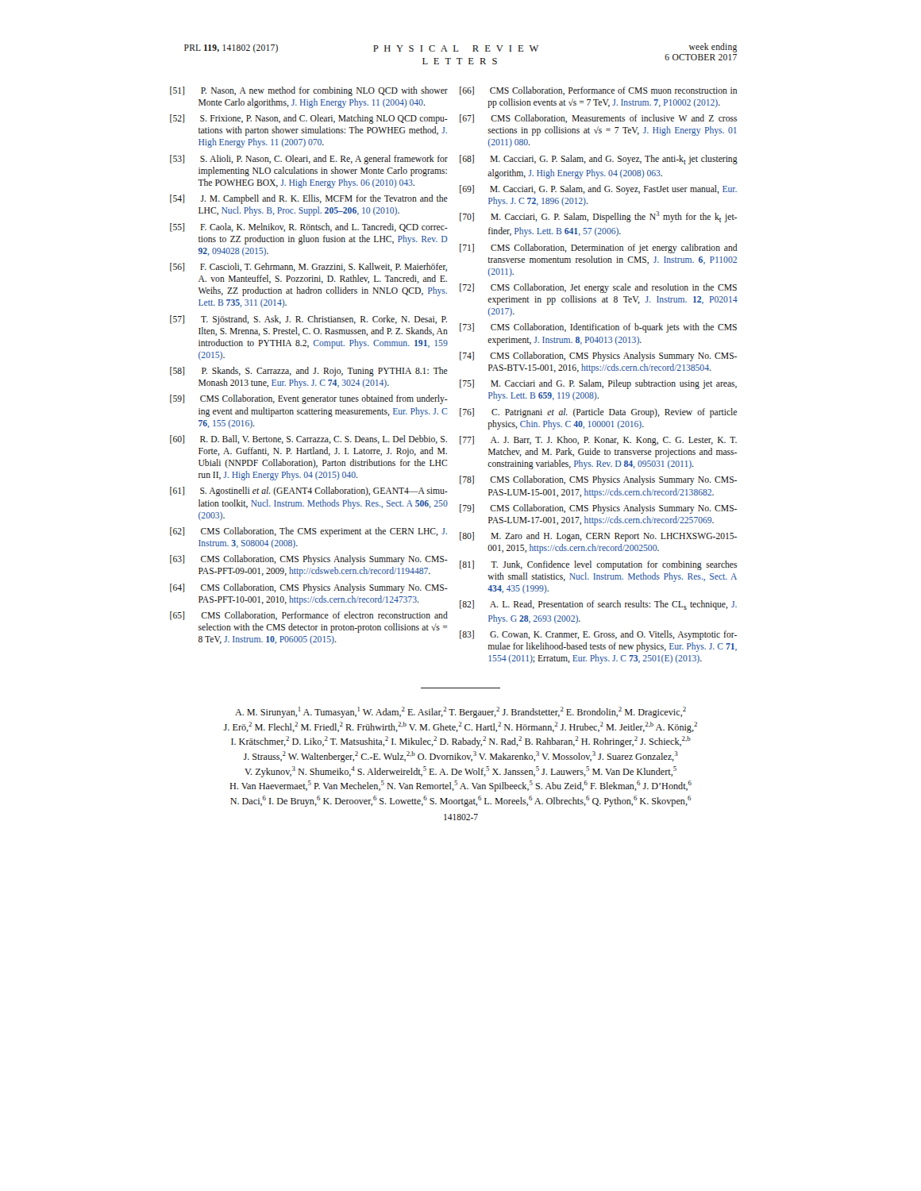PRL 119, 141802 (2017)
P H Y S I C A L R E V I E W L E T T E R S
week ending 6 OCTOBER 2017
[51] P. Nason, A new method for combining NLO QCD with shower Monte Carlo algorithms, J. High Energy Phys. 11 (2004) 040.
[52] S. Frixione, P. Nason, and C. Oleari, Matching NLO QCD computations with parton shower simulations: The POWHEG method, J. High Energy Phys. 11 (2007) 070.
[53] S. Alioli, P. Nason, C. Oleari, and E. Re, A general framework for implementing NLO calculations in shower Monte Carlo programs: The POWHEG BOX, J. High Energy Phys. 06 (2010) 043.
[54] J. M. Campbell and R. K. Ellis, MCFM for the Tevatron and the LHC, Nucl. Phys. B, Proc. Suppl. 205–206, 10 (2010).
[55] F. Caola, K. Melnikov, R. Röntsch, and L. Tancredi, QCD corrections to ZZ production in gluon fusion at the LHC, Phys. Rev. D 92, 094028 (2015).
[56] F. Cascioli, T. Gehrmann, M. Grazzini, S. Kallweit, P. Maierhöfer, A. von Manteuffel, S. Pozzorini, D. Rathlev, L. Tancredi, and E. Weihs, ZZ production at hadron colliders in NNLO QCD, Phys. Lett. B 735, 311 (2014).
[57] T. Sjöstrand, S. Ask, J. R. Christiansen, R. Corke, N. Desai, P. Ilten, S. Mrenna, S. Prestel, C. O. Rasmussen, and P. Z. Skands, An introduction to PYTHIA 8.2, Comput. Phys. Commun. 191, 159 (2015).
[58] P. Skands, S. Carrazza, and J. Rojo, Tuning PYTHIA 8.1: The Monash 2013 tune, Eur. Phys. J. C 74, 3024 (2014).
[59] CMS Collaboration, Event generator tunes obtained from underlying event and multiparton scattering measurements, Eur. Phys. J. C 76, 155 (2016).
[60] R. D. Ball, V. Bertone, S. Carrazza, C. S. Deans, L. Del Debbio, S. Forte, A. Guffanti, N. P. Hartland, J. I. Latorre, J. Rojo, and M. Ubiali (NNPDF Collaboration), Parton distributions for the LHC run II, J. High Energy Phys. 04 (2015) 040.
[61] S. Agostinelli et al. (GEANT4 Collaboration), GEANT4—A simulation toolkit, Nucl. Instrum. Methods Phys. Res., Sect. A 506, 250 (2003).
[62] CMS Collaboration, The CMS experiment at the CERN LHC, J. Instrum. 3, S08004 (2008).
[63] CMS Collaboration, CMS Physics Analysis Summary No. CMS-PAS-PFT-09-001, 2009, http://cdsweb.cern.ch/record/1194487.
[64] CMS Collaboration, CMS Physics Analysis Summary No. CMS-PAS-PFT-10-001, 2010, https://cds.cern.ch/record/1247373.
[65] CMS Collaboration, Performance of electron reconstruction and selection with the CMS detector in proton-proton collisions at √s = 8 TeV, J. Instrum. 10, P06005 (2015).
[66] CMS Collaboration, Performance of CMS muon reconstruction in pp collision events at √s = 7 TeV, J. Instrum. 7, P10002 (2012).
[67] CMS Collaboration, Measurements of inclusive W and Z cross sections in pp collisions at √s = 7 TeV, J. High Energy Phys. 01 (2011) 080.
[68] M. Cacciari, G. P. Salam, and G. Soyez, The anti-kt jet clustering algorithm, J. High Energy Phys. 04 (2008) 063.
[69] M. Cacciari, G. P. Salam, and G. Soyez, FastJet user manual, Eur. Phys. J. C 72, 1896 (2012).
[70] M. Cacciari, G. P. Salam, Dispelling the N3 myth for the kt jet-finder, Phys. Lett. B 641, 57 (2006).
[71] CMS Collaboration, Determination of jet energy calibration and transverse momentum resolution in CMS, J. Instrum. 6, P11002 (2011).
[72] CMS Collaboration, Jet energy scale and resolution in the CMS experiment in pp collisions at 8 TeV, J. Instrum. 12, P02014 (2017).
[73] CMS Collaboration, Identification of b-quark jets with the CMS experiment, J. Instrum. 8, P04013 (2013).
[74] CMS Collaboration, CMS Physics Analysis Summary No. CMS-PAS-BTV-15-001, 2016, https://cds.cern.ch/record/2138504.
[75] M. Cacciari and G. P. Salam, Pileup subtraction using jet areas, Phys. Lett. B 659, 119 (2008).
[76] C. Patrignani et al. (Particle Data Group), Review of particle physics, Chin. Phys. C 40, 100001 (2016).
[77] A. J. Barr, T. J. Khoo, P. Konar, K. Kong, C. G. Lester, K. T. Matchev, and M. Park, Guide to transverse projections and mass-constraining variables, Phys. Rev. D 84, 095031 (2011).
[78] CMS Collaboration, CMS Physics Analysis Summary No. CMS-PAS-LUM-15-001, 2017, https://cds.cern.ch/record/2138682.
[79] CMS Collaboration, CMS Physics Analysis Summary No. CMS-PAS-LUM-17-001, 2017, https://cds.cern.ch/record/2257069.
[80] M. Zaro and H. Logan, CERN Report No. LHCHXSWG-2015-001, 2015, https://cds.cern.ch/record/2002500.
[81] T. Junk, Confidence level computation for combining searches with small statistics, Nucl. Instrum. Methods Phys. Res., Sect. A 434, 435 (1999).
[82] A. L. Read, Presentation of search results: The CLs technique, J. Phys. G 28, 2693 (2002).
[83] G. Cowan, K. Cranmer, E. Gross, and O. Vitells, Asymptotic formulae for likelihood-based tests of new physics, Eur. Phys. J. C 71, 1554 (2011); Erratum, Eur. Phys. J. C 73, 2501(E) (2013).
A. M. Sirunyan,1 A. Tumasyan,1 W. Adam,2 E. Asilar,2 T. Bergauer,2 J. Brandstetter,2 E. Brondolin,2 M. Dragicevic,2
J. Erö,2 M. Flechl,2 M. Friedl,2 R. Frühwirth,2,b V. M. Ghete,2 C. Hartl,2 N. Hörmann,2 J. Hrubec,2 M. Jeitler,2,b A. König,2
I. Krätschmer,2 D. Liko,2 T. Matsushita,2 I. Mikulec,2 D. Rabady,2 N. Rad,2 B. Rahbaran,2 H. Rohringer,2 J. Schieck,2,b
J. Strauss,2 W. Waltenberger,2 C.-E. Wulz,2,b O. Dvornikov,3 V. Makarenko,3 V. Mossolov,3 J. Suarez Gonzalez,3
V. Zykunov,3 N. Shumeiko,4 S. Alderweireldt,5 E. A. De Wolf,5 X. Janssen,5 J. Lauwers,5 M. Van De Klundert,5
H. Van Haevermaet,5 P. Van Mechelen,5 N. Van Remortel,5 A. Van Spilbeeck,5 S. Abu Zeid,6 F. Blekman,6 J. D’Hondt,6
N. Daci,6 I. De Bruyn,6 K. Deroover,6 S. Lowette,6 S. Moortgat,6 L. Moreels,6 A. Olbrechts,6 Q. Python,6 K. Skovpen,6
141802-7